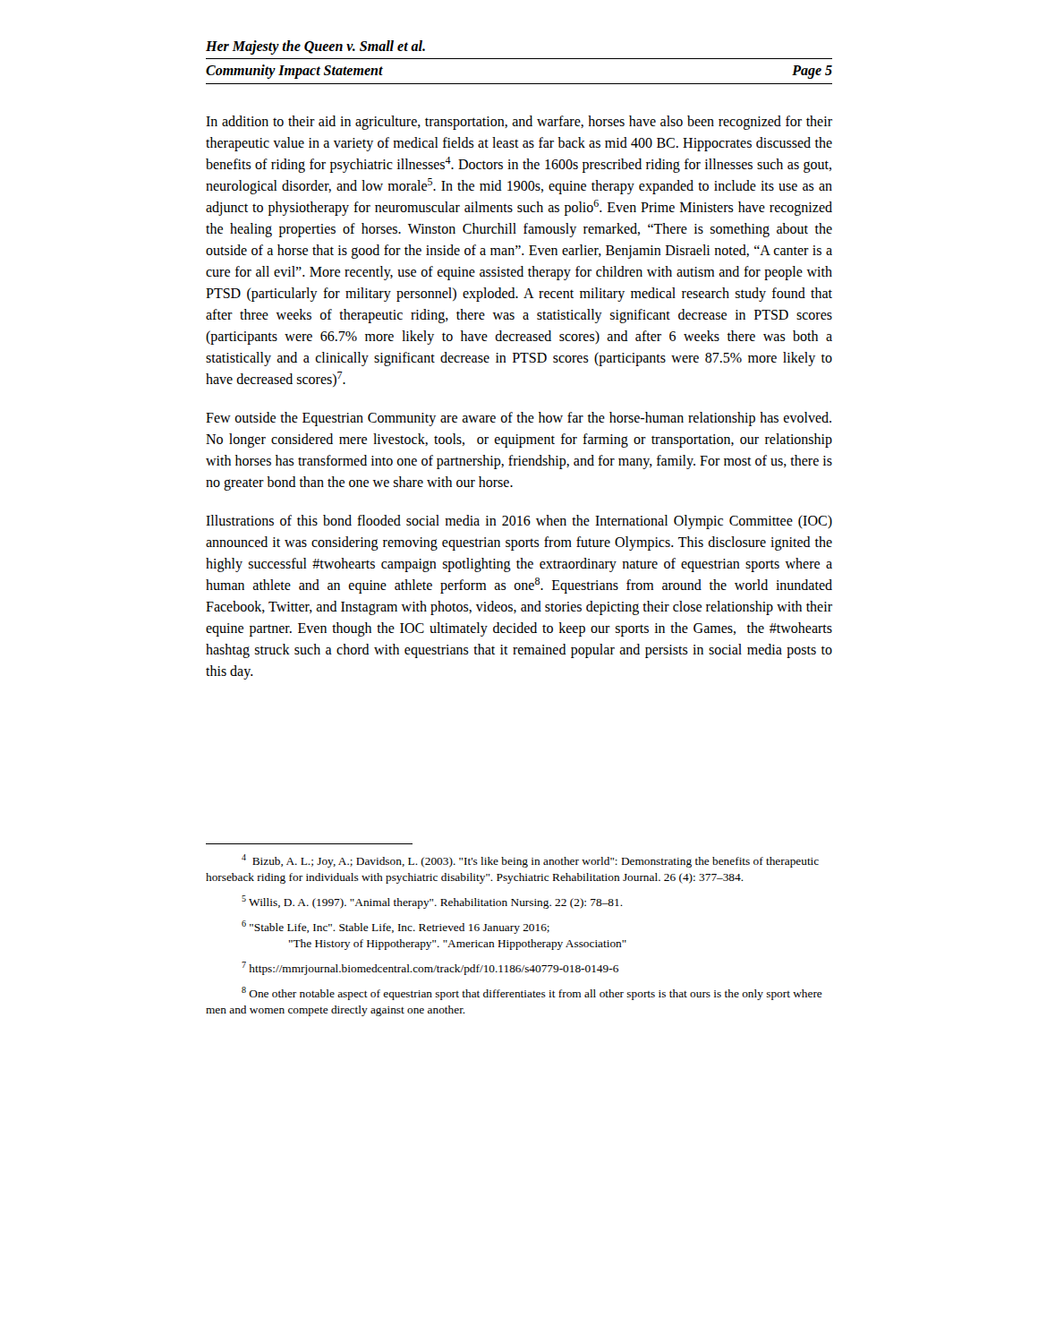Her Majesty the Queen v. Small et al.
Community Impact Statement Page 5
In addition to their aid in agriculture, transportation, and warfare, horses have also been recognized for their therapeutic value in a variety of medical fields at least as far back as mid 400 BC. Hippocrates discussed the benefits of riding for psychiatric illnesses4. Doctors in the 1600s prescribed riding for illnesses such as gout, neurological disorder, and low morale5. In the mid 1900s, equine therapy expanded to include its use as an adjunct to physiotherapy for neuromuscular ailments such as polio6. Even Prime Ministers have recognized the healing properties of horses. Winston Churchill famously remarked, “There is something about the outside of a horse that is good for the inside of a man”. Even earlier, Benjamin Disraeli noted, “A canter is a cure for all evil”. More recently, use of equine assisted therapy for children with autism and for people with PTSD (particularly for military personnel) exploded. A recent military medical research study found that after three weeks of therapeutic riding, there was a statistically significant decrease in PTSD scores (participants were 66.7% more likely to have decreased scores) and after 6 weeks there was both a statistically and a clinically significant decrease in PTSD scores (participants were 87.5% more likely to have decreased scores)7.
Few outside the Equestrian Community are aware of the how far the horse-human relationship has evolved. No longer considered mere livestock, tools, or equipment for farming or transportation, our relationship with horses has transformed into one of partnership, friendship, and for many, family. For most of us, there is no greater bond than the one we share with our horse.
Illustrations of this bond flooded social media in 2016 when the International Olympic Committee (IOC) announced it was considering removing equestrian sports from future Olympics. This disclosure ignited the highly successful #twohearts campaign spotlighting the extraordinary nature of equestrian sports where a human athlete and an equine athlete perform as one8. Equestrians from around the world inundated Facebook, Twitter, and Instagram with photos, videos, and stories depicting their close relationship with their equine partner. Even though the IOC ultimately decided to keep our sports in the Games, the #twohearts hashtag struck such a chord with equestrians that it remained popular and persists in social media posts to this day.
4 Bizub, A. L.; Joy, A.; Davidson, L. (2003). "It's like being in another world": Demonstrating the benefits of therapeutic horseback riding for individuals with psychiatric disability". Psychiatric Rehabilitation Journal. 26 (4): 377–384.
5 Willis, D. A. (1997). "Animal therapy". Rehabilitation Nursing. 22 (2): 78–81.
6 "Stable Life, Inc". Stable Life, Inc. Retrieved 16 January 2016;
"The History of Hippotherapy". "American Hippotherapy Association"
7 https://mmrjournal.biomedcentral.com/track/pdf/10.1186/s40779-018-0149-6
8 One other notable aspect of equestrian sport that differentiates it from all other sports is that ours is the only sport where men and women compete directly against one another.